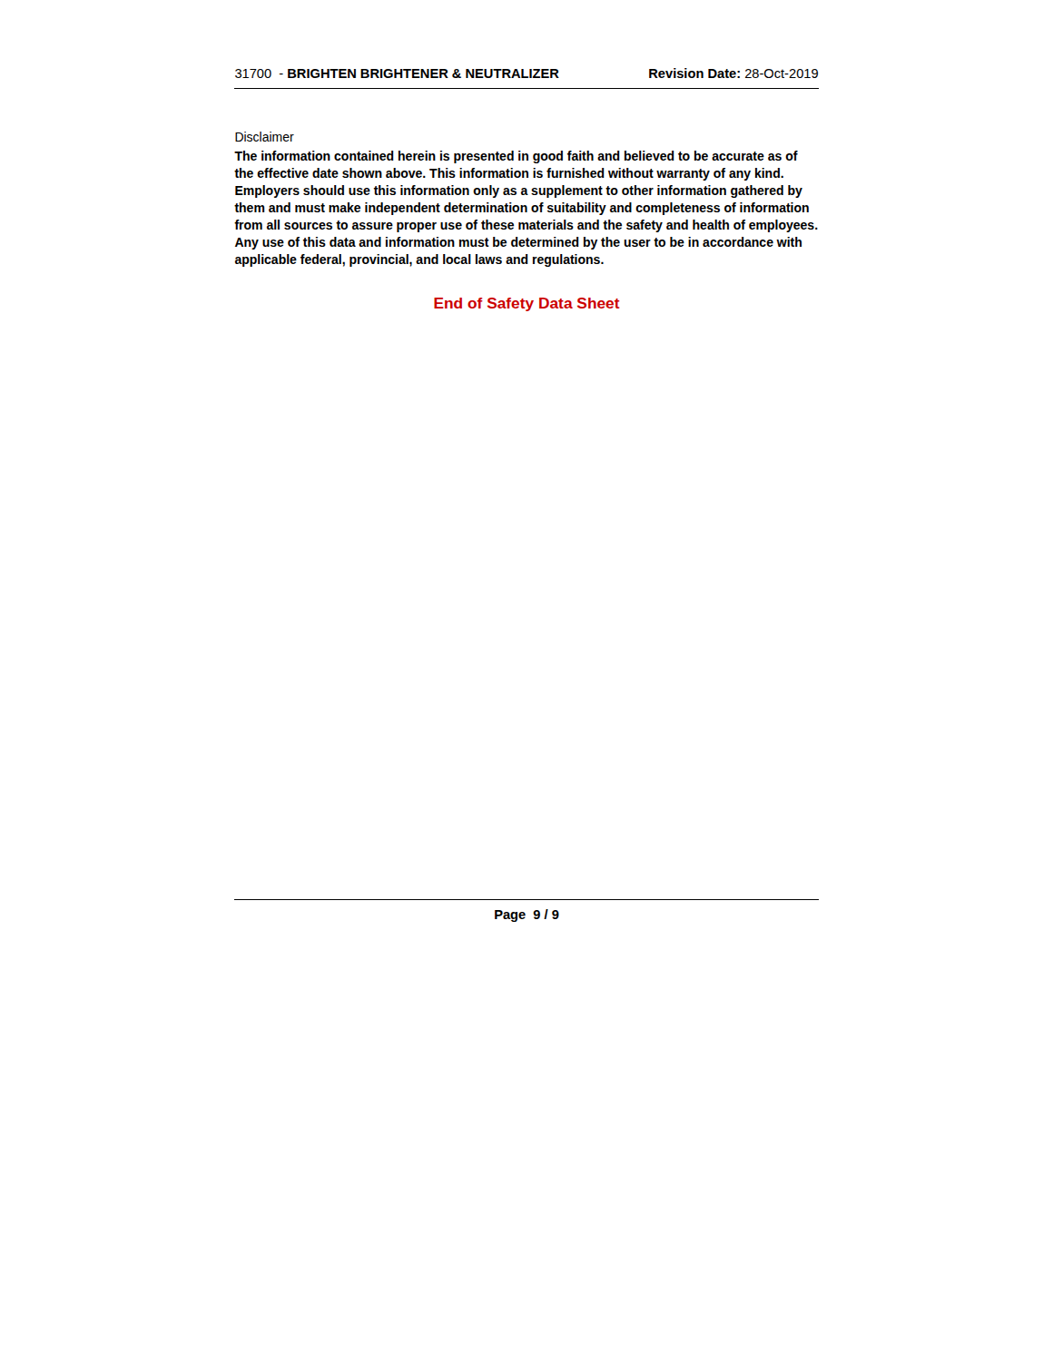31700 - BRIGHTEN BRIGHTENER & NEUTRALIZER
Revision Date: 28-Oct-2019
Disclaimer
The information contained herein is presented in good faith and believed to be accurate as of the effective date shown above. This information is furnished without warranty of any kind. Employers should use this information only as a supplement to other information gathered by them and must make independent determination of suitability and completeness of information from all sources to assure proper use of these materials and the safety and health of employees. Any use of this data and information must be determined by the user to be in accordance with applicable federal, provincial, and local laws and regulations.
End of Safety Data Sheet
Page 9 / 9